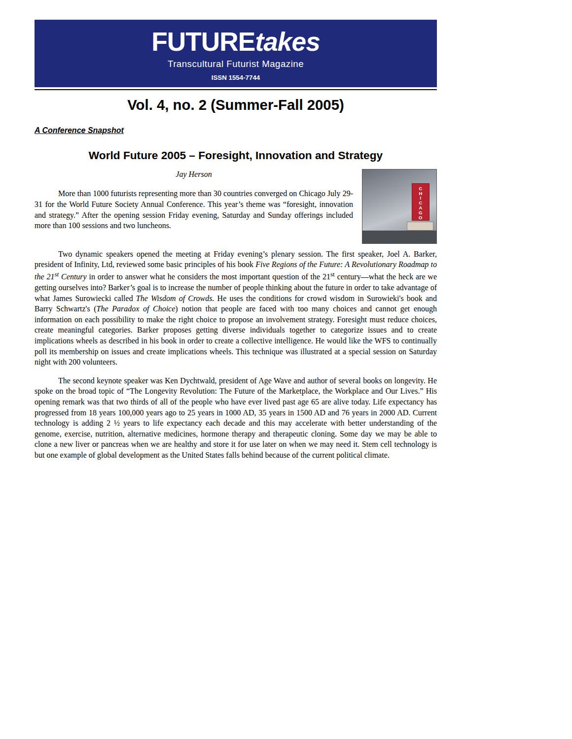FUTUREtakes
Transcultural Futurist Magazine
ISSN 1554-7744
Vol. 4, no. 2 (Summer-Fall 2005)
A Conference Snapshot
World Future 2005 – Foresight, Innovation and Strategy
C
H
I
C
A
G
O
Jay Herson
More than 1000 futurists representing more than 30 countries converged on Chicago July 29-31 for the World Future Society Annual Conference. This year’s theme was “foresight, innovation and strategy.” After the opening session Friday evening, Saturday and Sunday offerings included more than 100 sessions and two luncheons.
Two dynamic speakers opened the meeting at Friday evening’s plenary session. The first speaker, Joel A. Barker, president of Infinity, Ltd, reviewed some basic principles of his book Five Regions of the Future: A Revolutionary Roadmap to the 21st Century in order to answer what he considers the most important question of the 21st century—what the heck are we getting ourselves into? Barker’s goal is to increase the number of people thinking about the future in order to take advantage of what James Surowiecki called The Wisdom of Crowds. He uses the conditions for crowd wisdom in Surowieki's book and Barry Schwartz's (The Paradox of Choice) notion that people are faced with too many choices and cannot get enough information on each possibility to make the right choice to propose an involvement strategy. Foresight must reduce choices, create meaningful categories. Barker proposes getting diverse individuals together to categorize issues and to create implications wheels as described in his book in order to create a collective intelligence. He would like the WFS to continually poll its membership on issues and create implications wheels. This technique was illustrated at a special session on Saturday night with 200 volunteers.
The second keynote speaker was Ken Dychtwald, president of Age Wave and author of several books on longevity. He spoke on the broad topic of “The Longevity Revolution: The Future of the Marketplace, the Workplace and Our Lives.” His opening remark was that two thirds of all of the people who have ever lived past age 65 are alive today. Life expectancy has progressed from 18 years 100,000 years ago to 25 years in 1000 AD, 35 years in 1500 AD and 76 years in 2000 AD. Current technology is adding 2 ½ years to life expectancy each decade and this may accelerate with better understanding of the genome, exercise, nutrition, alternative medicines, hormone therapy and therapeutic cloning. Some day we may be able to clone a new liver or pancreas when we are healthy and store it for use later on when we may need it. Stem cell technology is but one example of global development as the United States falls behind because of the current political climate.